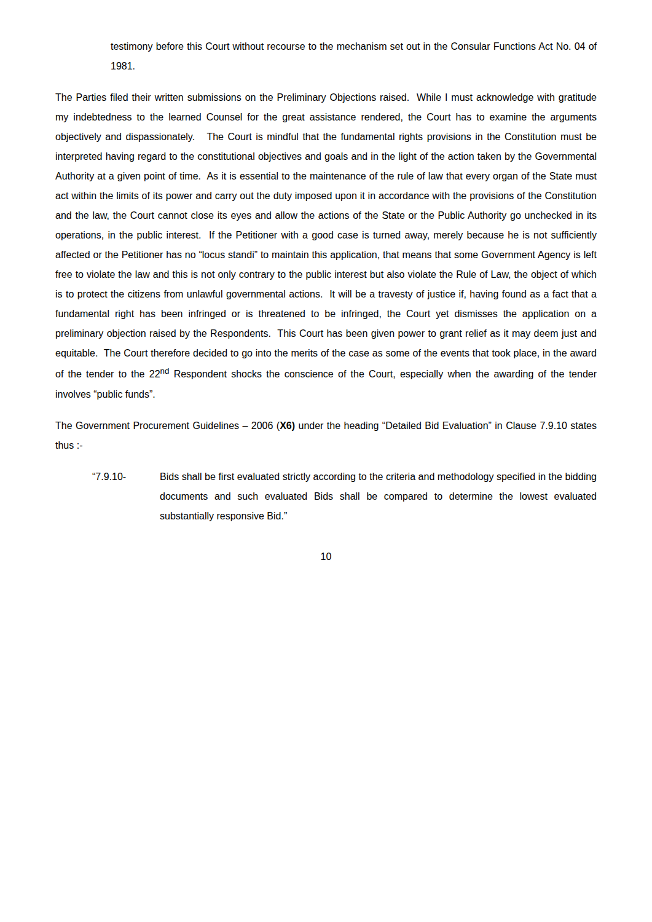testimony before this Court without recourse to the mechanism set out in the Consular Functions Act No. 04 of 1981.
The Parties filed their written submissions on the Preliminary Objections raised. While I must acknowledge with gratitude my indebtedness to the learned Counsel for the great assistance rendered, the Court has to examine the arguments objectively and dispassionately. The Court is mindful that the fundamental rights provisions in the Constitution must be interpreted having regard to the constitutional objectives and goals and in the light of the action taken by the Governmental Authority at a given point of time. As it is essential to the maintenance of the rule of law that every organ of the State must act within the limits of its power and carry out the duty imposed upon it in accordance with the provisions of the Constitution and the law, the Court cannot close its eyes and allow the actions of the State or the Public Authority go unchecked in its operations, in the public interest. If the Petitioner with a good case is turned away, merely because he is not sufficiently affected or the Petitioner has no “locus standi” to maintain this application, that means that some Government Agency is left free to violate the law and this is not only contrary to the public interest but also violate the Rule of Law, the object of which is to protect the citizens from unlawful governmental actions. It will be a travesty of justice if, having found as a fact that a fundamental right has been infringed or is threatened to be infringed, the Court yet dismisses the application on a preliminary objection raised by the Respondents. This Court has been given power to grant relief as it may deem just and equitable. The Court therefore decided to go into the merits of the case as some of the events that took place, in the award of the tender to the 22nd Respondent shocks the conscience of the Court, especially when the awarding of the tender involves “public funds”.
The Government Procurement Guidelines – 2006 (X6) under the heading “Detailed Bid Evaluation” in Clause 7.9.10 states thus :-
“7.9.10-
Bids shall be first evaluated strictly according to the criteria and methodology specified in the bidding documents and such evaluated Bids shall be compared to determine the lowest evaluated substantially responsive Bid.”
10